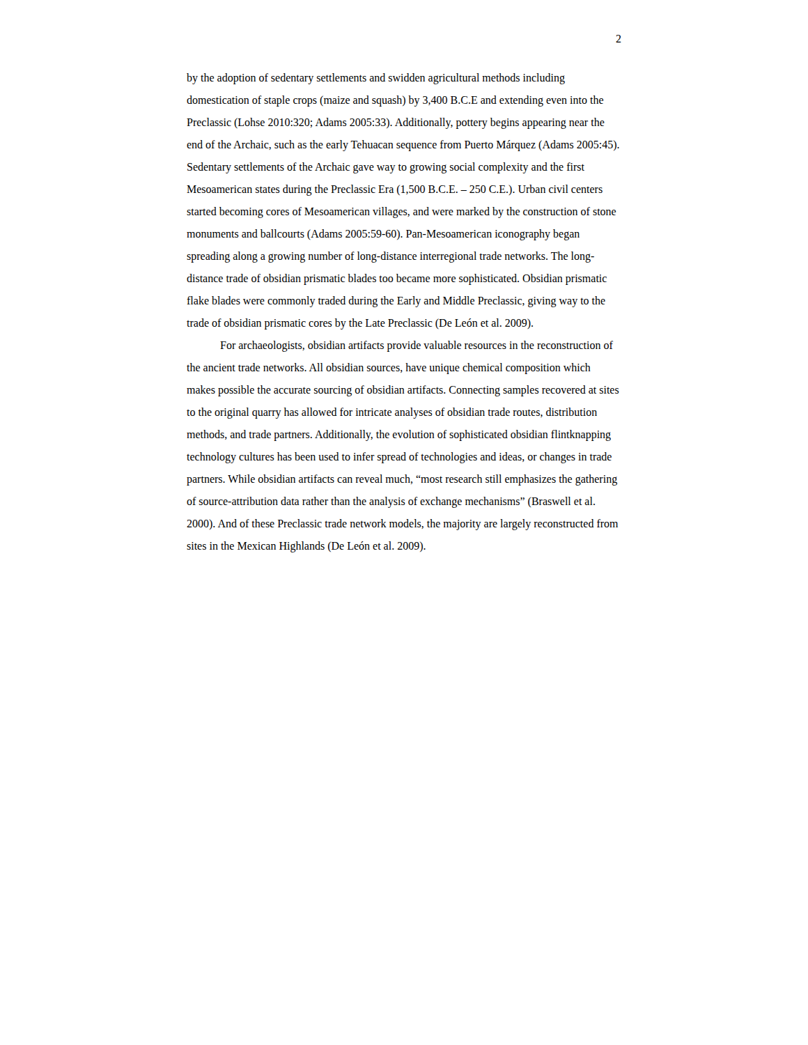2
by the adoption of sedentary settlements and swidden agricultural methods including domestication of staple crops (maize and squash) by 3,400 B.C.E and extending even into the Preclassic (Lohse 2010:320; Adams 2005:33). Additionally, pottery begins appearing near the end of the Archaic, such as the early Tehuacan sequence from Puerto Márquez (Adams 2005:45). Sedentary settlements of the Archaic gave way to growing social complexity and the first Mesoamerican states during the Preclassic Era (1,500 B.C.E. – 250 C.E.). Urban civil centers started becoming cores of Mesoamerican villages, and were marked by the construction of stone monuments and ballcourts (Adams 2005:59-60). Pan-Mesoamerican iconography began spreading along a growing number of long-distance interregional trade networks. The long-distance trade of obsidian prismatic blades too became more sophisticated. Obsidian prismatic flake blades were commonly traded during the Early and Middle Preclassic, giving way to the trade of obsidian prismatic cores by the Late Preclassic (De León et al. 2009).
For archaeologists, obsidian artifacts provide valuable resources in the reconstruction of the ancient trade networks. All obsidian sources, have unique chemical composition which makes possible the accurate sourcing of obsidian artifacts. Connecting samples recovered at sites to the original quarry has allowed for intricate analyses of obsidian trade routes, distribution methods, and trade partners. Additionally, the evolution of sophisticated obsidian flintknapping technology cultures has been used to infer spread of technologies and ideas, or changes in trade partners. While obsidian artifacts can reveal much, “most research still emphasizes the gathering of source-attribution data rather than the analysis of exchange mechanisms” (Braswell et al. 2000). And of these Preclassic trade network models, the majority are largely reconstructed from sites in the Mexican Highlands (De León et al. 2009).